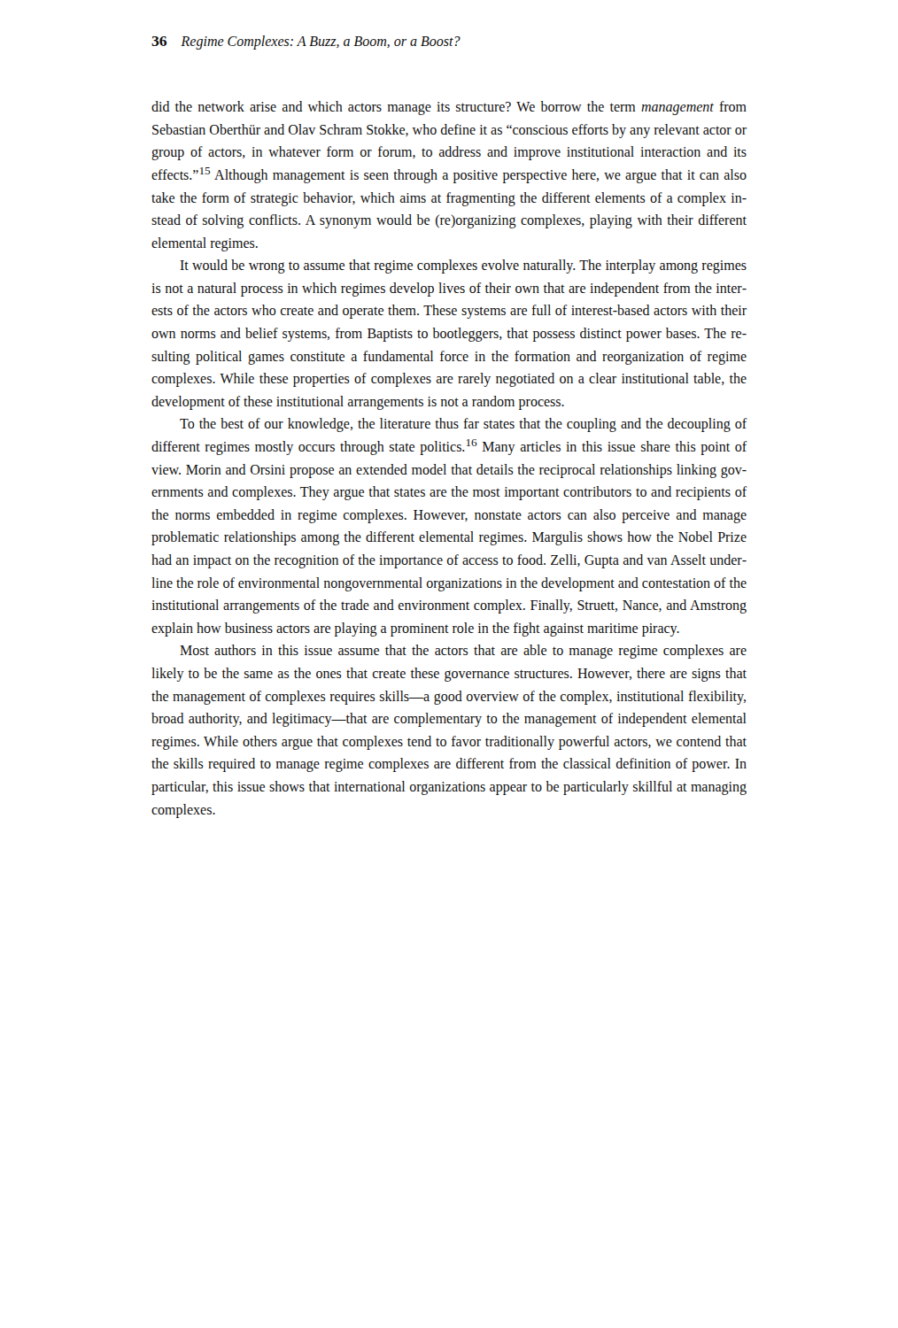36 Regime Complexes: A Buzz, a Boom, or a Boost?
did the network arise and which actors manage its structure? We borrow the term management from Sebastian Oberthür and Olav Schram Stokke, who define it as “conscious efforts by any relevant actor or group of actors, in whatever form or forum, to address and improve institutional interaction and its effects.”15 Although management is seen through a positive perspective here, we argue that it can also take the form of strategic behavior, which aims at fragmenting the different elements of a complex instead of solving conflicts. A synonym would be (re)organizing complexes, playing with their different elemental regimes.
It would be wrong to assume that regime complexes evolve naturally. The interplay among regimes is not a natural process in which regimes develop lives of their own that are independent from the interests of the actors who create and operate them. These systems are full of interest-based actors with their own norms and belief systems, from Baptists to bootleggers, that possess distinct power bases. The resulting political games constitute a fundamental force in the formation and reorganization of regime complexes. While these properties of complexes are rarely negotiated on a clear institutional table, the development of these institutional arrangements is not a random process.
To the best of our knowledge, the literature thus far states that the coupling and the decoupling of different regimes mostly occurs through state politics.16 Many articles in this issue share this point of view. Morin and Orsini propose an extended model that details the reciprocal relationships linking governments and complexes. They argue that states are the most important contributors to and recipients of the norms embedded in regime complexes. However, nonstate actors can also perceive and manage problematic relationships among the different elemental regimes. Margulis shows how the Nobel Prize had an impact on the recognition of the importance of access to food. Zelli, Gupta and van Asselt underline the role of environmental nongovernmental organizations in the development and contestation of the institutional arrangements of the trade and environment complex. Finally, Struett, Nance, and Amstrong explain how business actors are playing a prominent role in the fight against maritime piracy.
Most authors in this issue assume that the actors that are able to manage regime complexes are likely to be the same as the ones that create these governance structures. However, there are signs that the management of complexes requires skills—a good overview of the complex, institutional flexibility, broad authority, and legitimacy—that are complementary to the management of independent elemental regimes. While others argue that complexes tend to favor traditionally powerful actors, we contend that the skills required to manage regime complexes are different from the classical definition of power. In particular, this issue shows that international organizations appear to be particularly skillful at managing complexes.